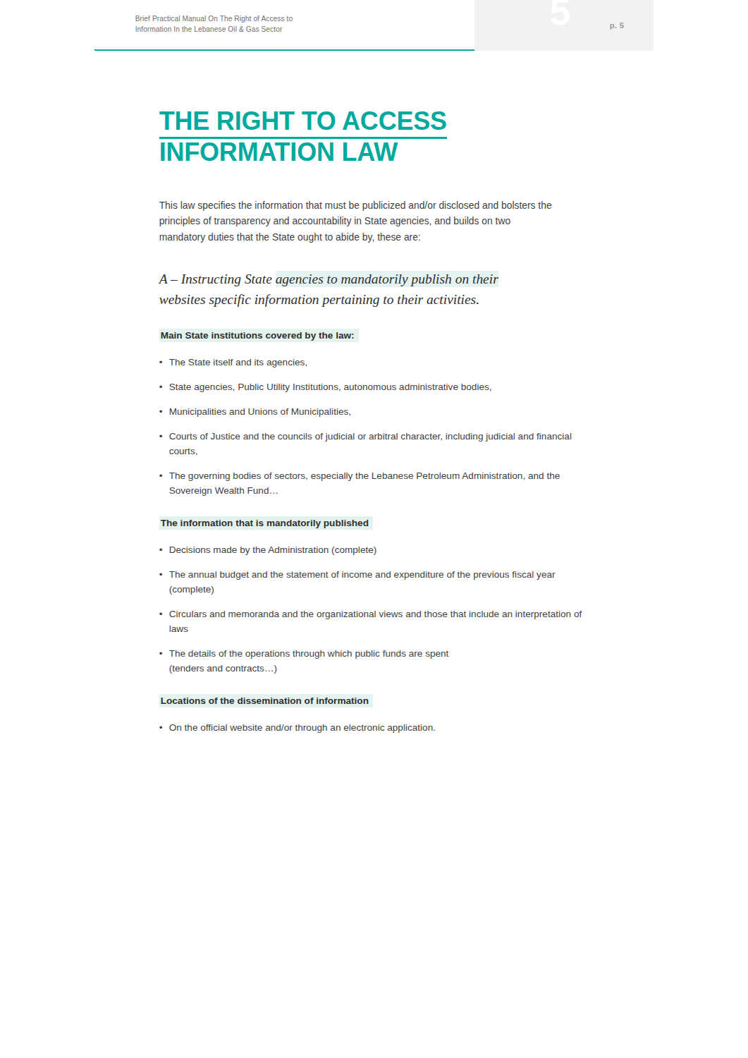Brief Practical Manual On The Right of Access to
Information In the Lebanese Oil & Gas Sector
5 p. 5
THE RIGHT TO ACCESS
INFORMATION LAW
This law specifies the information that must be publicized and/or disclosed and bolsters the principles of transparency and accountability in State agencies, and builds on two mandatory duties that the State ought to abide by, these are:
A – Instructing State agencies to mandatorily publish on their
websites specific information pertaining to their activities.
Main State institutions covered by the law:
The State itself and its agencies,
State agencies, Public Utility Institutions, autonomous administrative bodies,
Municipalities and Unions of Municipalities,
Courts of Justice and the councils of judicial or arbitral character, including judicial and financial courts,
The governing bodies of sectors, especially the Lebanese Petroleum Administration, and the Sovereign Wealth Fund…
The information that is mandatorily published
Decisions made by the Administration (complete)
The annual budget and the statement of income and expenditure of the previous fiscal year (complete)
Circulars and memoranda and the organizational views and those that include an interpretation of laws
The details of the operations through which public funds are spent
(tenders and contracts…)
Locations of the dissemination of information
On the official website and/or through an electronic application.